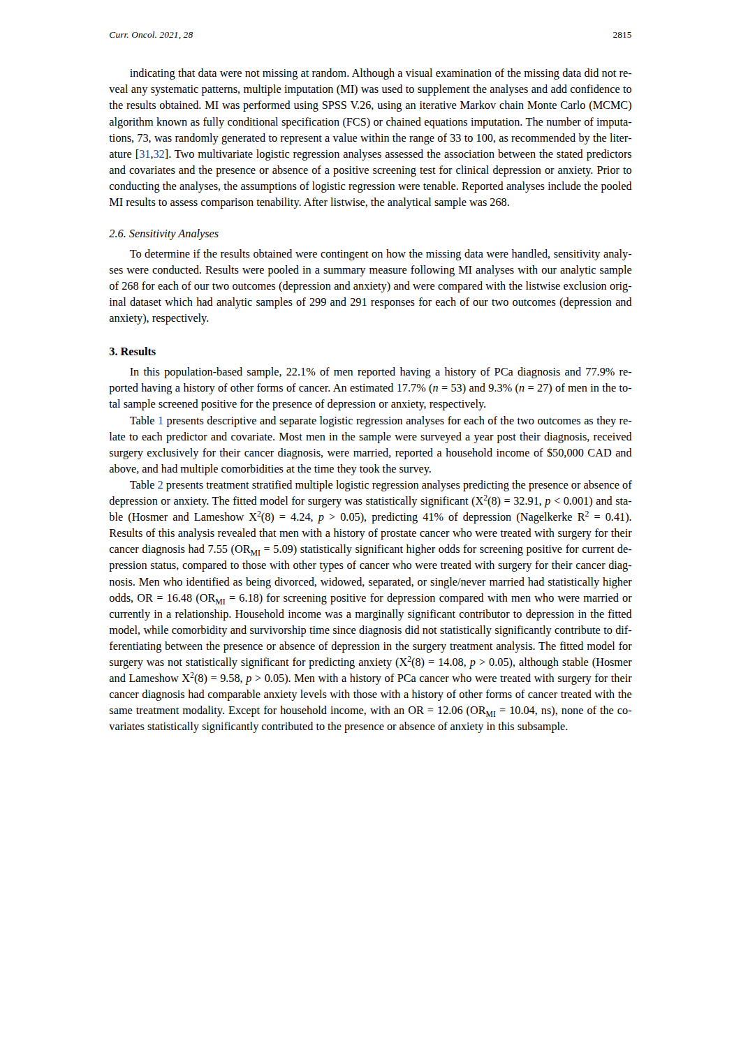Curr. Oncol. 2021, 28 2815
indicating that data were not missing at random. Although a visual examination of the missing data did not reveal any systematic patterns, multiple imputation (MI) was used to supplement the analyses and add confidence to the results obtained. MI was performed using SPSS V.26, using an iterative Markov chain Monte Carlo (MCMC) algorithm known as fully conditional specification (FCS) or chained equations imputation. The number of imputations, 73, was randomly generated to represent a value within the range of 33 to 100, as recommended by the literature [31,32]. Two multivariate logistic regression analyses assessed the association between the stated predictors and covariates and the presence or absence of a positive screening test for clinical depression or anxiety. Prior to conducting the analyses, the assumptions of logistic regression were tenable. Reported analyses include the pooled MI results to assess comparison tenability. After listwise, the analytical sample was 268.
2.6. Sensitivity Analyses
To determine if the results obtained were contingent on how the missing data were handled, sensitivity analyses were conducted. Results were pooled in a summary measure following MI analyses with our analytic sample of 268 for each of our two outcomes (depression and anxiety) and were compared with the listwise exclusion original dataset which had analytic samples of 299 and 291 responses for each of our two outcomes (depression and anxiety), respectively.
3. Results
In this population-based sample, 22.1% of men reported having a history of PCa diagnosis and 77.9% reported having a history of other forms of cancer. An estimated 17.7% (n = 53) and 9.3% (n = 27) of men in the total sample screened positive for the presence of depression or anxiety, respectively.
Table 1 presents descriptive and separate logistic regression analyses for each of the two outcomes as they relate to each predictor and covariate. Most men in the sample were surveyed a year post their diagnosis, received surgery exclusively for their cancer diagnosis, were married, reported a household income of $50,000 CAD and above, and had multiple comorbidities at the time they took the survey.
Table 2 presents treatment stratified multiple logistic regression analyses predicting the presence or absence of depression or anxiety. The fitted model for surgery was statistically significant (X2(8) = 32.91, p < 0.001) and stable (Hosmer and Lameshow X2(8) = 4.24, p > 0.05), predicting 41% of depression (Nagelkerke R2 = 0.41). Results of this analysis revealed that men with a history of prostate cancer who were treated with surgery for their cancer diagnosis had 7.55 (ORMI = 5.09) statistically significant higher odds for screening positive for current depression status, compared to those with other types of cancer who were treated with surgery for their cancer diagnosis. Men who identified as being divorced, widowed, separated, or single/never married had statistically higher odds, OR = 16.48 (ORMI = 6.18) for screening positive for depression compared with men who were married or currently in a relationship. Household income was a marginally significant contributor to depression in the fitted model, while comorbidity and survivorship time since diagnosis did not statistically significantly contribute to differentiating between the presence or absence of depression in the surgery treatment analysis. The fitted model for surgery was not statistically significant for predicting anxiety (X2(8) = 14.08, p > 0.05), although stable (Hosmer and Lameshow X2(8) = 9.58, p > 0.05). Men with a history of PCa cancer who were treated with surgery for their cancer diagnosis had comparable anxiety levels with those with a history of other forms of cancer treated with the same treatment modality. Except for household income, with an OR = 12.06 (ORMI = 10.04, ns), none of the covariates statistically significantly contributed to the presence or absence of anxiety in this subsample.